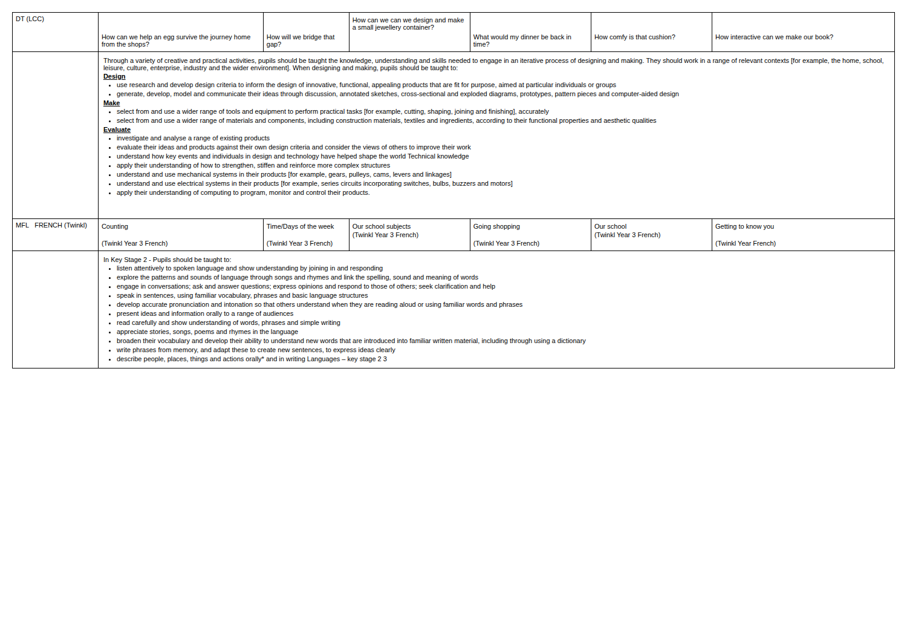| DT (LCC) | How can we help an egg survive the journey home from the shops? | How will we bridge that gap? | How can we can we design and make a small jewellery container? | What would my dinner be back in time? | How comfy is that cushion? | How interactive can we make our book? |
| | Through a variety of creative and practical activities, pupils should be taught the knowledge, understanding and skills needed to engage in an iterative process of designing and making. They should work in a range of relevant contexts [for example, the home, school, leisure, culture, enterprise, industry and the wider environment]. When designing and making, pupils should be taught to: Design use research and develop design criteria to inform the design of innovative, functional, appealing products that are fit for purpose, aimed at particular individuals or groups generate, develop, model and communicate their ideas through discussion, annotated sketches, cross-sectional and exploded diagrams, prototypes, pattern pieces and computer-aided design Make select from and use a wider range of tools and equipment to perform practical tasks [for example, cutting, shaping, joining and finishing], accurately select from and use a wider range of materials and components, including construction materials, textiles and ingredients, according to their functional properties and aesthetic qualities Evaluate investigate and analyse a range of existing products evaluate their ideas and products against their own design criteria and consider the views of others to improve their work understand how key events and individuals in design and technology have helped shape the world Technical knowledge apply their understanding of how to strengthen, stiffen and reinforce more complex structures understand and use mechanical systems in their products [for example, gears, pulleys, cams, levers and linkages] understand and use electrical systems in their products [for example, series circuits incorporating switches, bulbs, buzzers and motors] apply their understanding of computing to program, monitor and control their products. |
| MFL FRENCH (Twinkl) | Counting (Twinkl Year 3 French) | Time/Days of the week (Twinkl Year 3 French) | Our school subjects (Twinkl Year 3 French) | Going shopping (Twinkl Year 3 French) | Our school (Twinkl Year 3 French) | Getting to know you (Twinkl Year French) |
| | In Key Stage 2 - Pupils should be taught to: listen attentively to spoken language and show understanding by joining in and responding explore the patterns and sounds of language through songs and rhymes and link the spelling, sound and meaning of words engage in conversations; ask and answer questions; express opinions and respond to those of others; seek clarification and help speak in sentences, using familiar vocabulary, phrases and basic language structures develop accurate pronunciation and intonation so that others understand when they are reading aloud or using familiar words and phrases present ideas and information orally to a range of audiences read carefully and show understanding of words, phrases and simple writing appreciate stories, songs, poems and rhymes in the language broaden their vocabulary and develop their ability to understand new words that are introduced into familiar written material, including through using a dictionary write phrases from memory, and adapt these to create new sentences, to express ideas clearly describe people, places, things and actions orally* and in writing Languages – key stage 2 3 |